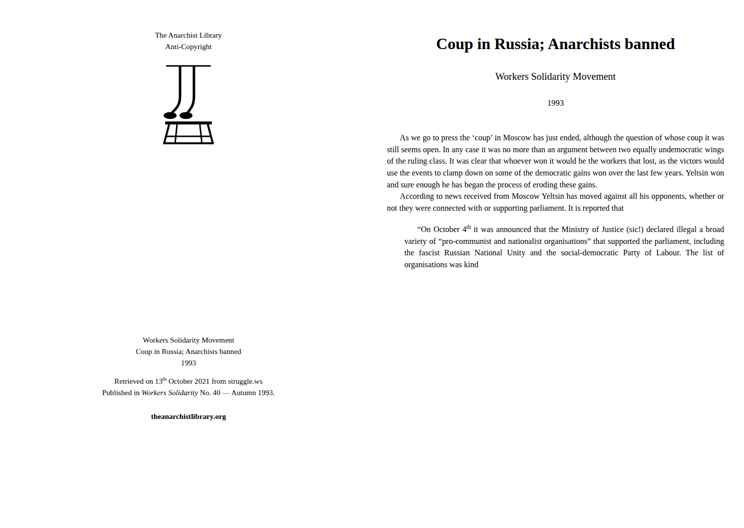The Anarchist Library
Anti-Copyright
Workers Solidarity Movement
Coup in Russia; Anarchists banned
1993
Retrieved on 13th October 2021 from struggle.ws
Published in Workers Solidarity No. 40 — Autumn 1993.
theanarchistlibrary.org
Coup in Russia; Anarchists banned
Workers Solidarity Movement
1993
As we go to press the ‘coup’ in Moscow has just ended, although the question of whose coup it was still seems open. In any case it was no more than an argument between two equally undemocratic wings of the ruling class. It was clear that whoever won it would be the workers that lost, as the victors would use the events to clamp down on some of the democratic gains won over the last few years. Yeltsin won and sure enough he has began the process of eroding these gains.
According to news received from Moscow Yeltsin has moved against all his opponents, whether or not they were connected with or supporting parliament. It is reported that
“On October 4th it was announced that the Ministry of Justice (sic!) declared illegal a broad variety of “pro-communist and nationalist organisations” that supported the parliament, including the fascist Russian National Unity and the social-democratic Party of Labour. The list of organisations was kind